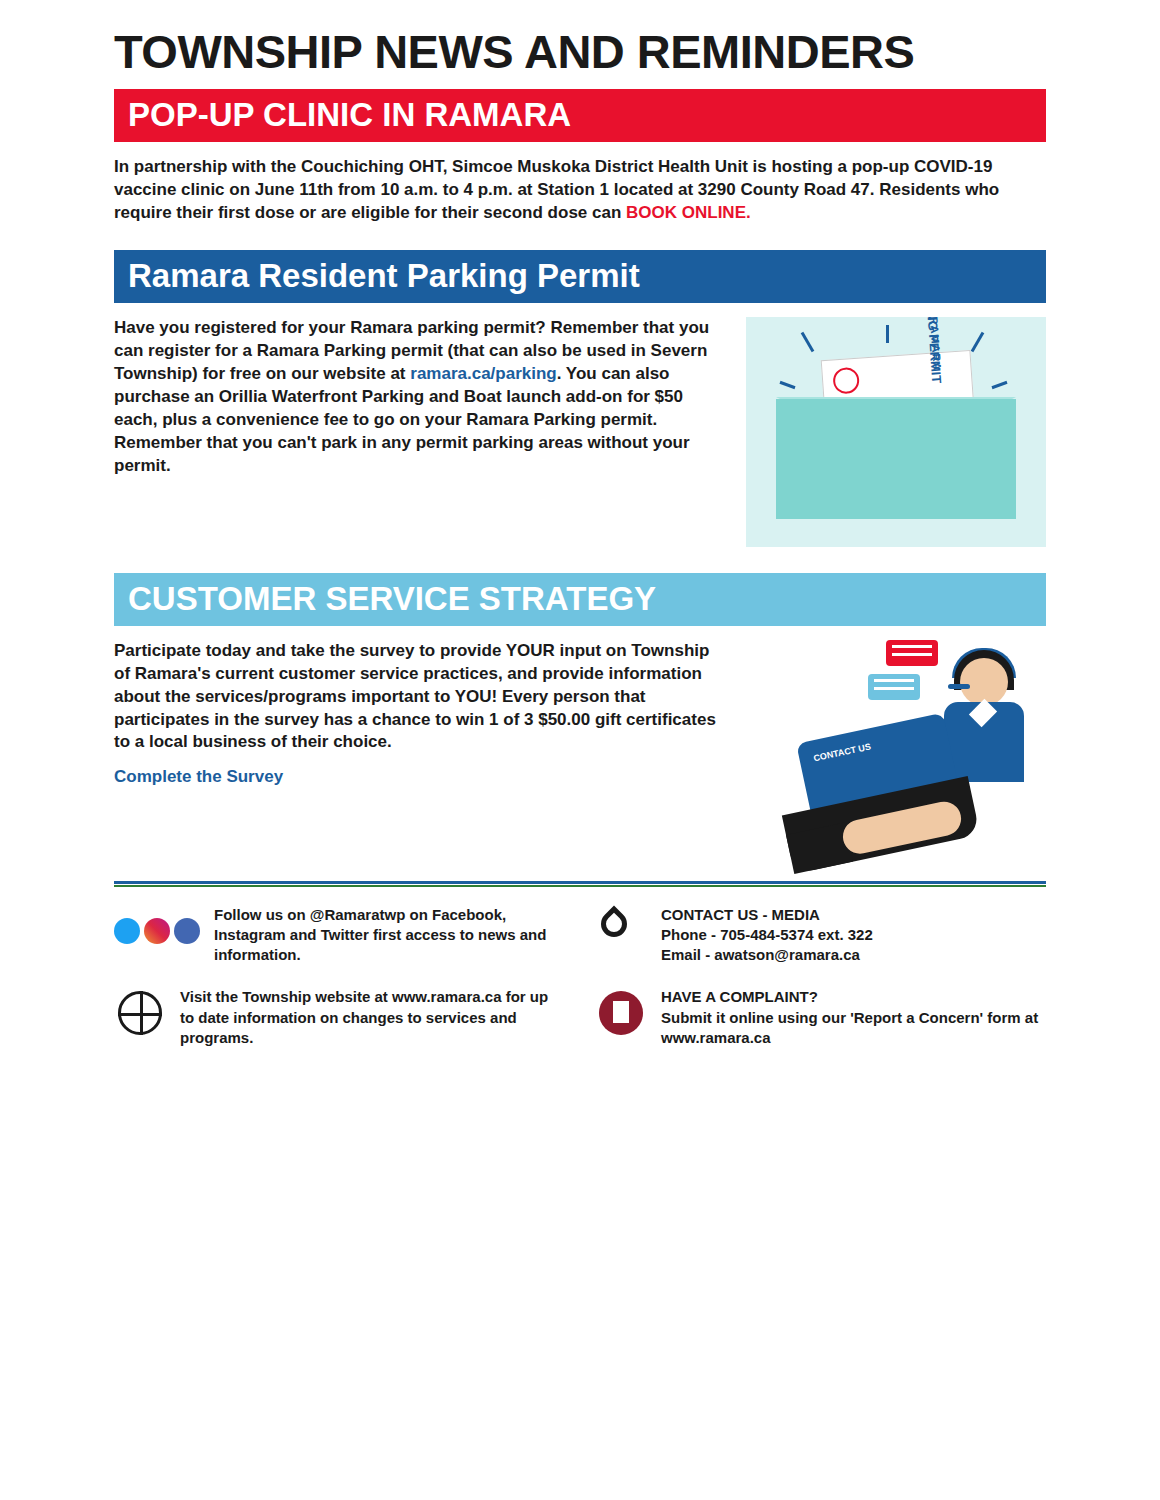TOWNSHIP NEWS AND REMINDERS
POP-UP CLINIC IN RAMARA
In partnership with the Couchiching OHT, Simcoe Muskoka District Health Unit is hosting a pop-up COVID-19 vaccine clinic on June 11th from 10 a.m. to 4 p.m. at Station 1 located at 3290 County Road 47. Residents who require their first dose or are eligible for their second dose can BOOK ONLINE.
Ramara Resident Parking Permit
Have you registered for your Ramara parking permit? Remember that you can register for a Ramara Parking permit (that can also be used in Severn Township) for free on our website at ramara.ca/parking. You can also purchase an Orillia Waterfront Parking and Boat launch add-on for $50 each, plus a convenience fee to go on your Ramara Parking permit. Remember that you can't park in any permit parking areas without your permit.
RAMARA
2021
PARKING PERMIT
Orillia No 000
LIC# DOES NOT GUARANTEED
CUSTOMER SERVICE STRATEGY
Participate today and take the survey to provide YOUR input on Township of Ramara's current customer service practices, and provide information about the services/programs important to YOU! Every person that participates in the survey has a chance to win 1 of 3 $50.00 gift certificates to a local business of their choice.
Complete the Survey
CONTACT US
Follow us on @Ramaratwp on Facebook, Instagram and Twitter first access to news and information.
CONTACT US - MEDIA
Phone - 705-484-5374 ext. 322
Email - awatson@ramara.ca
Visit the Township website at www.ramara.ca for up to date information on changes to services and programs.
HAVE A COMPLAINT?
Submit it online using our 'Report a Concern' form at www.ramara.ca